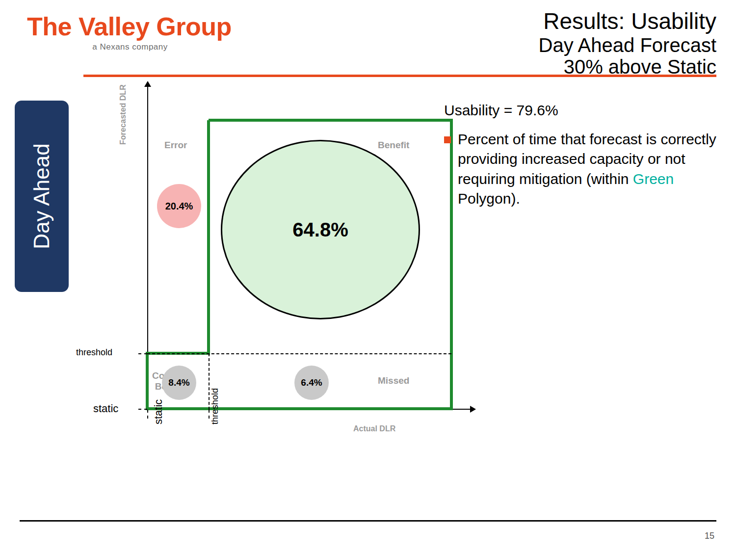The Valley Group
a Nexans company
Results: Usability
Day Ahead Forecast
30% above Static
Day Ahead
Forecasted DLR
Actual DLR
threshold
static
static
threshold
Error
Benefit
Correct
Below
Missed
20.4%
64.8%
8.4%
6.4%
Usability = 79.6%
Percent of time that forecast is correctly providing increased capacity or not requiring mitigation (within Green Polygon).
15